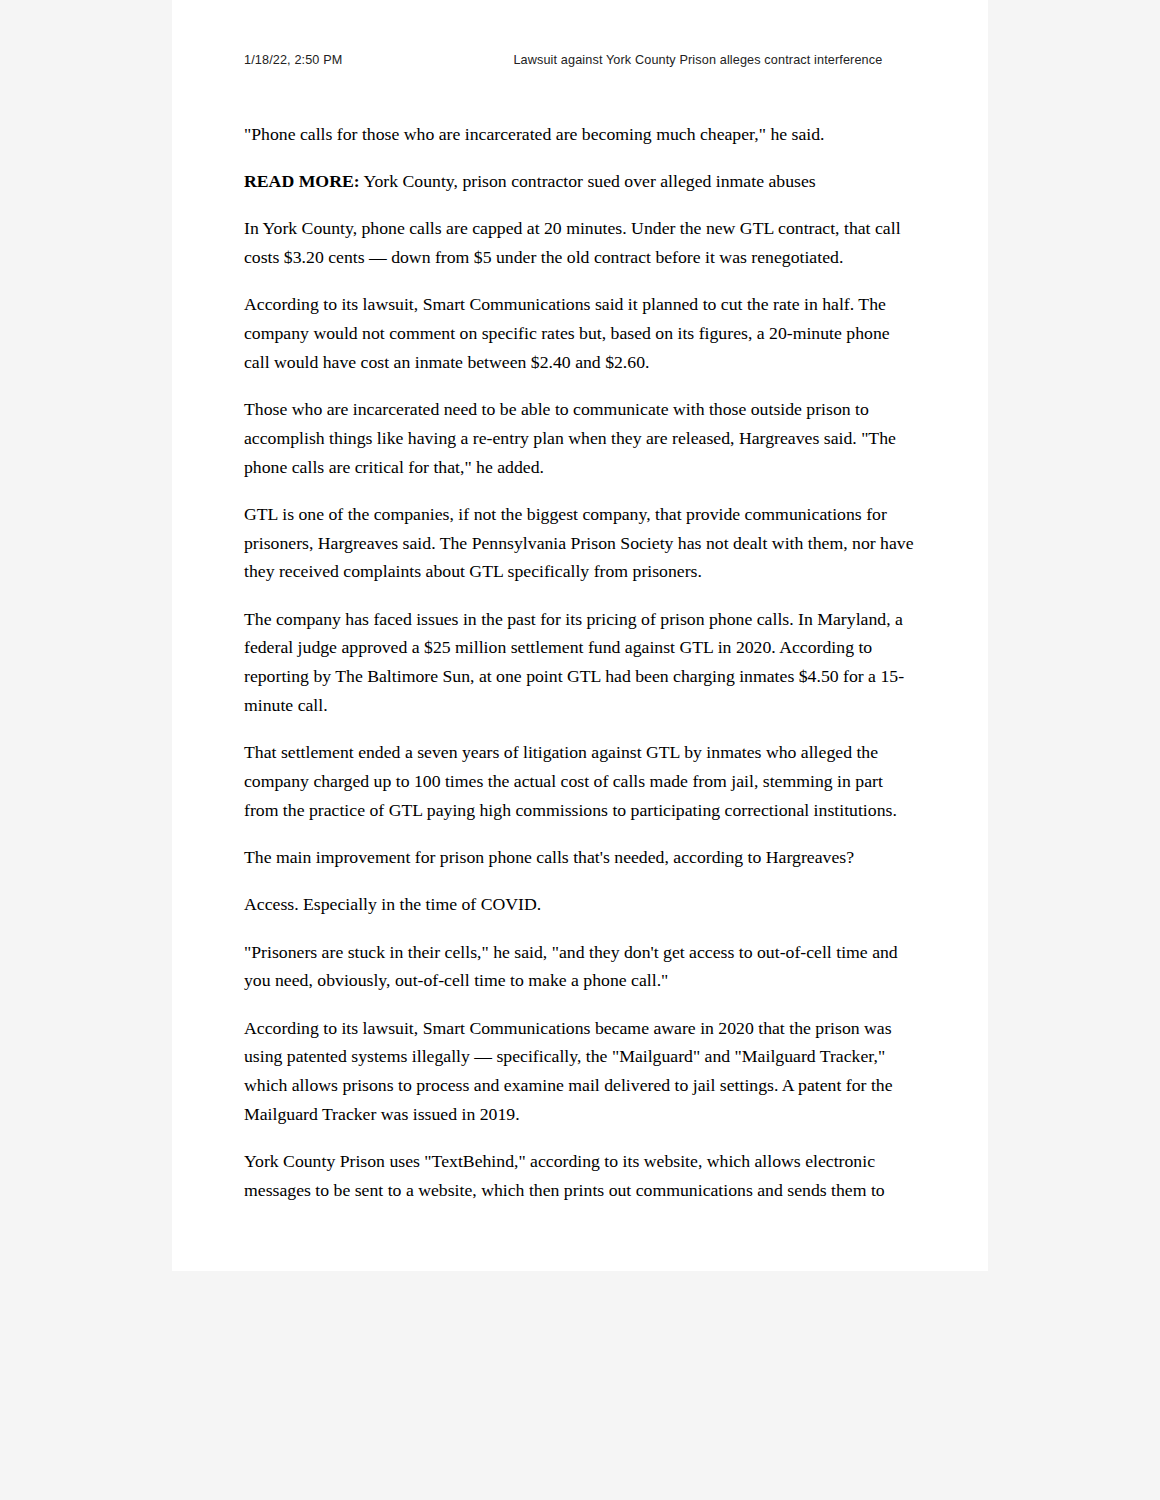1/18/22, 2:50 PM Lawsuit against York County Prison alleges contract interference
"Phone calls for those who are incarcerated are becoming much cheaper," he said.
READ MORE: York County, prison contractor sued over alleged inmate abuses
In York County, phone calls are capped at 20 minutes. Under the new GTL contract, that call costs $3.20 cents — down from $5 under the old contract before it was renegotiated.
According to its lawsuit, Smart Communications said it planned to cut the rate in half. The company would not comment on specific rates but, based on its figures, a 20-minute phone call would have cost an inmate between $2.40 and $2.60.
Those who are incarcerated need to be able to communicate with those outside prison to accomplish things like having a re-entry plan when they are released, Hargreaves said. "The phone calls are critical for that," he added.
GTL is one of the companies, if not the biggest company, that provide communications for prisoners, Hargreaves said. The Pennsylvania Prison Society has not dealt with them, nor have they received complaints about GTL specifically from prisoners.
The company has faced issues in the past for its pricing of prison phone calls. In Maryland, a federal judge approved a $25 million settlement fund against GTL in 2020. According to reporting by The Baltimore Sun, at one point GTL had been charging inmates $4.50 for a 15-minute call.
That settlement ended a seven years of litigation against GTL by inmates who alleged the company charged up to 100 times the actual cost of calls made from jail, stemming in part from the practice of GTL paying high commissions to participating correctional institutions.
The main improvement for prison phone calls that's needed, according to Hargreaves?
Access. Especially in the time of COVID.
"Prisoners are stuck in their cells," he said, "and they don't get access to out-of-cell time and you need, obviously, out-of-cell time to make a phone call."
According to its lawsuit, Smart Communications became aware in 2020 that the prison was using patented systems illegally — specifically, the "Mailguard" and "Mailguard Tracker," which allows prisons to process and examine mail delivered to jail settings. A patent for the Mailguard Tracker was issued in 2019.
York County Prison uses "TextBehind," according to its website, which allows electronic messages to be sent to a website, which then prints out communications and sends them to